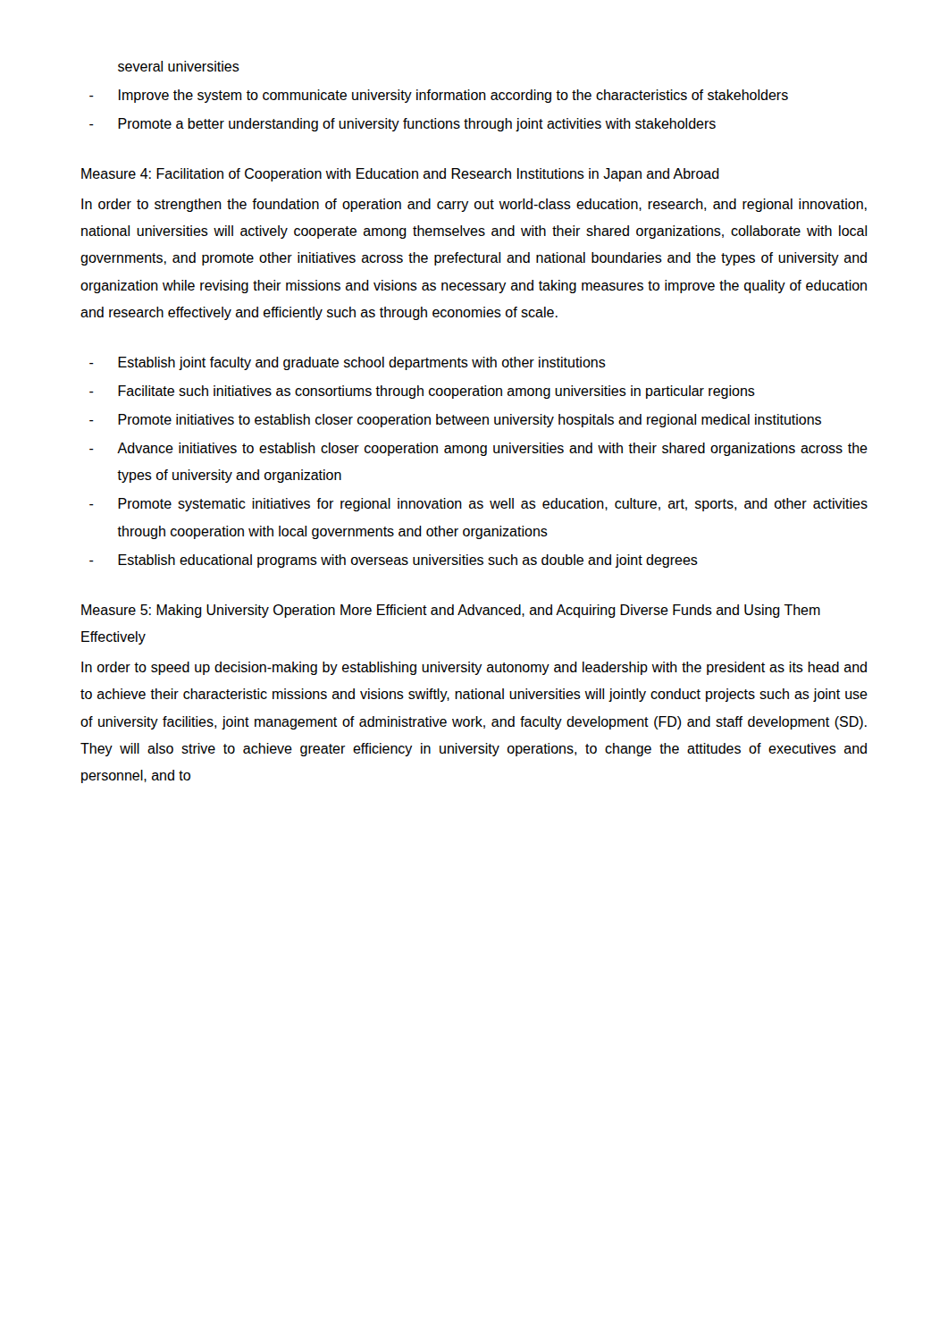several universities
Improve the system to communicate university information according to the characteristics of stakeholders
Promote a better understanding of university functions through joint activities with stakeholders
Measure 4: Facilitation of Cooperation with Education and Research Institutions in Japan and Abroad
In order to strengthen the foundation of operation and carry out world-class education, research, and regional innovation, national universities will actively cooperate among themselves and with their shared organizations, collaborate with local governments, and promote other initiatives across the prefectural and national boundaries and the types of university and organization while revising their missions and visions as necessary and taking measures to improve the quality of education and research effectively and efficiently such as through economies of scale.
Establish joint faculty and graduate school departments with other institutions
Facilitate such initiatives as consortiums through cooperation among universities in particular regions
Promote initiatives to establish closer cooperation between university hospitals and regional medical institutions
Advance initiatives to establish closer cooperation among universities and with their shared organizations across the types of university and organization
Promote systematic initiatives for regional innovation as well as education, culture, art, sports, and other activities through cooperation with local governments and other organizations
Establish educational programs with overseas universities such as double and joint degrees
Measure 5: Making University Operation More Efficient and Advanced, and Acquiring Diverse Funds and Using Them Effectively
In order to speed up decision-making by establishing university autonomy and leadership with the president as its head and to achieve their characteristic missions and visions swiftly, national universities will jointly conduct projects such as joint use of university facilities, joint management of administrative work, and faculty development (FD) and staff development (SD). They will also strive to achieve greater efficiency in university operations, to change the attitudes of executives and personnel, and to